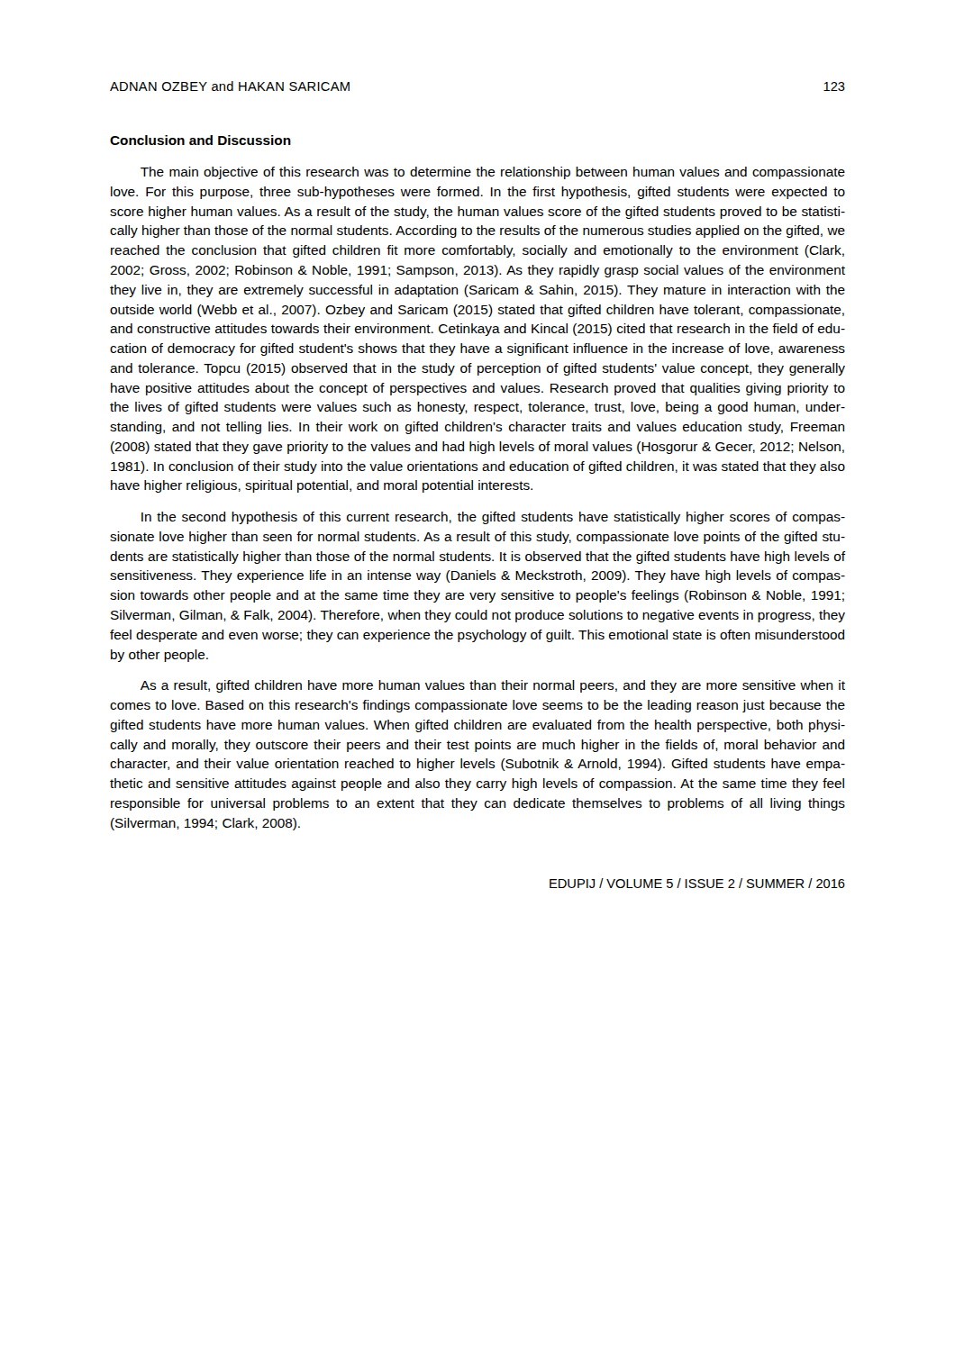ADNAN OZBEY and HAKAN SARICAM 123
Conclusion and Discussion
The main objective of this research was to determine the relationship between human values and compassionate love. For this purpose, three sub-hypotheses were formed. In the first hypothesis, gifted students were expected to score higher human values. As a result of the study, the human values score of the gifted students proved to be statistically higher than those of the normal students. According to the results of the numerous studies applied on the gifted, we reached the conclusion that gifted children fit more comfortably, socially and emotionally to the environment (Clark, 2002; Gross, 2002; Robinson & Noble, 1991; Sampson, 2013). As they rapidly grasp social values of the environment they live in, they are extremely successful in adaptation (Saricam & Sahin, 2015). They mature in interaction with the outside world (Webb et al., 2007). Ozbey and Saricam (2015) stated that gifted children have tolerant, compassionate, and constructive attitudes towards their environment. Cetinkaya and Kincal (2015) cited that research in the field of education of democracy for gifted student's shows that they have a significant influence in the increase of love, awareness and tolerance. Topcu (2015) observed that in the study of perception of gifted students' value concept, they generally have positive attitudes about the concept of perspectives and values. Research proved that qualities giving priority to the lives of gifted students were values such as honesty, respect, tolerance, trust, love, being a good human, understanding, and not telling lies. In their work on gifted children's character traits and values education study, Freeman (2008) stated that they gave priority to the values and had high levels of moral values (Hosgorur & Gecer, 2012; Nelson, 1981). In conclusion of their study into the value orientations and education of gifted children, it was stated that they also have higher religious, spiritual potential, and moral potential interests.
In the second hypothesis of this current research, the gifted students have statistically higher scores of compassionate love higher than seen for normal students. As a result of this study, compassionate love points of the gifted students are statistically higher than those of the normal students. It is observed that the gifted students have high levels of sensitiveness. They experience life in an intense way (Daniels & Meckstroth, 2009). They have high levels of compassion towards other people and at the same time they are very sensitive to people's feelings (Robinson & Noble, 1991; Silverman, Gilman, & Falk, 2004). Therefore, when they could not produce solutions to negative events in progress, they feel desperate and even worse; they can experience the psychology of guilt. This emotional state is often misunderstood by other people.
As a result, gifted children have more human values than their normal peers, and they are more sensitive when it comes to love. Based on this research's findings compassionate love seems to be the leading reason just because the gifted students have more human values. When gifted children are evaluated from the health perspective, both physically and morally, they outscore their peers and their test points are much higher in the fields of, moral behavior and character, and their value orientation reached to higher levels (Subotnik & Arnold, 1994). Gifted students have empathetic and sensitive attitudes against people and also they carry high levels of compassion. At the same time they feel responsible for universal problems to an extent that they can dedicate themselves to problems of all living things (Silverman, 1994; Clark, 2008).
EDUPIJ / VOLUME 5 / ISSUE 2 / SUMMER / 2016